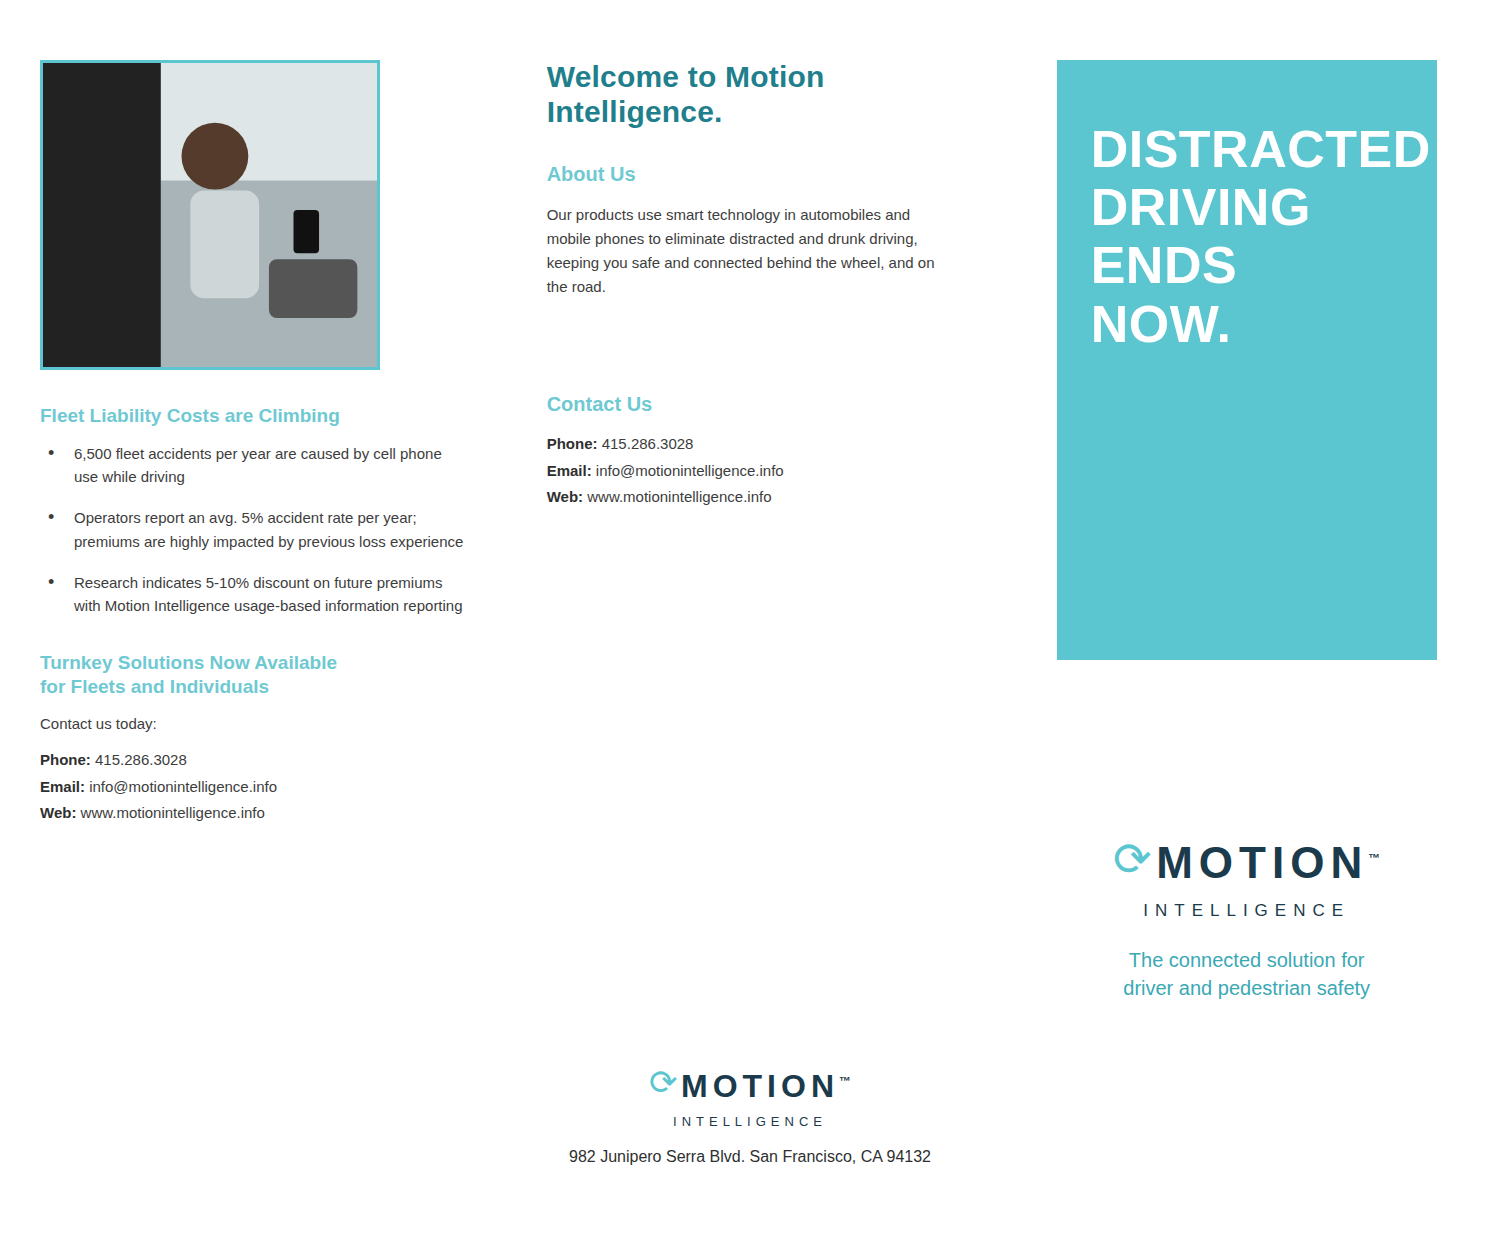Fleet Liability Costs are Climbing
6,500 fleet accidents per year are caused by cell phone use while driving
Operators report an avg. 5% accident rate per year; premiums are highly impacted by previous loss experience
Research indicates 5-10% discount on future premiums with Motion Intelligence usage-based information reporting
Turnkey Solutions Now Available
for Fleets and Individuals
Contact us today:
Phone: 415.286.3028
Email: info@motionintelligence.info
Web: www.motionintelligence.info
Welcome to Motion
Intelligence.
About Us
Our products use smart technology in automobiles and mobile phones to eliminate distracted and drunk driving, keeping you safe and connected behind the wheel, and on the road.
Contact Us
Phone: 415.286.3028
Email: info@motionintelligence.info
Web: www.motionintelligence.info
DISTRACTED
DRIVING
ENDS
NOW.
⟳ MOTION™
INTELLIGENCE
The connected solution for
driver and pedestrian safety
⟳ MOTION™
INTELLIGENCE
982 Junipero Serra Blvd. San Francisco, CA 94132